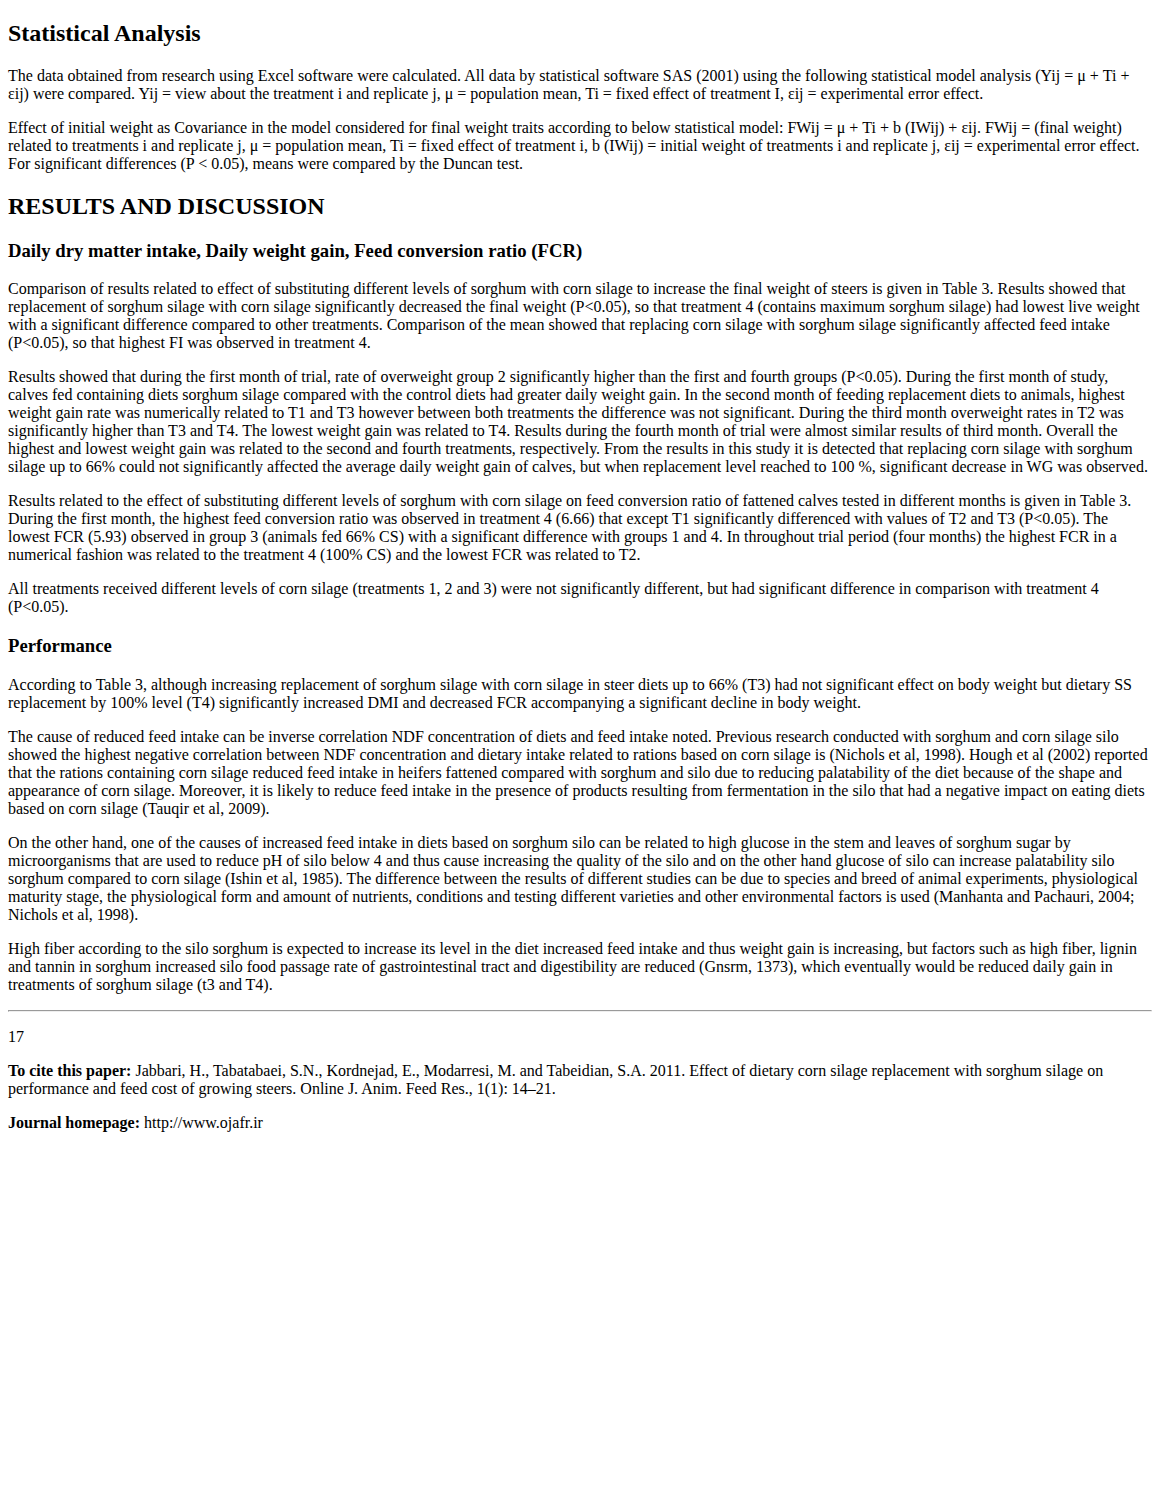Statistical Analysis
The data obtained from research using Excel software were calculated. All data by statistical software SAS (2001) using the following statistical model analysis (Yij = μ + Ti + εij) were compared. Yij = view about the treatment i and replicate j, μ = population mean, Ti = fixed effect of treatment I, εij = experimental error effect.
Effect of initial weight as Covariance in the model considered for final weight traits according to below statistical model: FWij = μ + Ti + b (IWij) + εij. FWij = (final weight) related to treatments i and replicate j, μ = population mean, Ti = fixed effect of treatment i, b (IWij) = initial weight of treatments i and replicate j, εij = experimental error effect. For significant differences (P < 0.05), means were compared by the Duncan test.
RESULTS AND DISCUSSION
Daily dry matter intake, Daily weight gain, Feed conversion ratio (FCR)
Comparison of results related to effect of substituting different levels of sorghum with corn silage to increase the final weight of steers is given in Table 3. Results showed that replacement of sorghum silage with corn silage significantly decreased the final weight (P<0.05), so that treatment 4 (contains maximum sorghum silage) had lowest live weight with a significant difference compared to other treatments. Comparison of the mean showed that replacing corn silage with sorghum silage significantly affected feed intake (P<0.05), so that highest FI was observed in treatment 4.
Results showed that during the first month of trial, rate of overweight group 2 significantly higher than the first and fourth groups (P<0.05). During the first month of study, calves fed containing diets sorghum silage compared with the control diets had greater daily weight gain. In the second month of feeding replacement diets to animals, highest weight gain rate was numerically related to T1 and T3 however between both treatments the difference was not significant. During the third month overweight rates in T2 was significantly higher than T3 and T4. The lowest weight gain was related to T4. Results during the fourth month of trial were almost similar results of third month. Overall the highest and lowest weight gain was related to the second and fourth treatments, respectively. From the results in this study it is detected that replacing corn silage with sorghum silage up to 66% could not significantly affected the average daily weight gain of calves, but when replacement level reached to 100 %, significant decrease in WG was observed.
Results related to the effect of substituting different levels of sorghum with corn silage on feed conversion ratio of fattened calves tested in different months is given in Table 3. During the first month, the highest feed conversion ratio was observed in treatment 4 (6.66) that except T1 significantly differenced with values of T2 and T3 (P<0.05). The lowest FCR (5.93) observed in group 3 (animals fed 66% CS) with a significant difference with groups 1 and 4. In throughout trial period (four months) the highest FCR in a numerical fashion was related to the treatment 4 (100% CS) and the lowest FCR was related to T2.
All treatments received different levels of corn silage (treatments 1, 2 and 3) were not significantly different, but had significant difference in comparison with treatment 4 (P<0.05).
Performance
According to Table 3, although increasing replacement of sorghum silage with corn silage in steer diets up to 66% (T3) had not significant effect on body weight but dietary SS replacement by 100% level (T4) significantly increased DMI and decreased FCR accompanying a significant decline in body weight.
The cause of reduced feed intake can be inverse correlation NDF concentration of diets and feed intake noted. Previous research conducted with sorghum and corn silage silo showed the highest negative correlation between NDF concentration and dietary intake related to rations based on corn silage is (Nichols et al, 1998). Hough et al (2002) reported that the rations containing corn silage reduced feed intake in heifers fattened compared with sorghum and silo due to reducing palatability of the diet because of the shape and appearance of corn silage. Moreover, it is likely to reduce feed intake in the presence of products resulting from fermentation in the silo that had a negative impact on eating diets based on corn silage (Tauqir et al, 2009).
On the other hand, one of the causes of increased feed intake in diets based on sorghum silo can be related to high glucose in the stem and leaves of sorghum sugar by microorganisms that are used to reduce pH of silo below 4 and thus cause increasing the quality of the silo and on the other hand glucose of silo can increase palatability silo sorghum compared to corn silage (Ishin et al, 1985). The difference between the results of different studies can be due to species and breed of animal experiments, physiological maturity stage, the physiological form and amount of nutrients, conditions and testing different varieties and other environmental factors is used (Manhanta and Pachauri, 2004; Nichols et al, 1998).
High fiber according to the silo sorghum is expected to increase its level in the diet increased feed intake and thus weight gain is increasing, but factors such as high fiber, lignin and tannin in sorghum increased silo food passage rate of gastrointestinal tract and digestibility are reduced (Gnsrm, 1373), which eventually would be reduced daily gain in treatments of sorghum silage (t3 and T4).
17
To cite this paper: Jabbari, H., Tabatabaei, S.N., Kordnejad, E., Modarresi, M. and Tabeidian, S.A. 2011. Effect of dietary corn silage replacement with sorghum silage on performance and feed cost of growing steers. Online J. Anim. Feed Res., 1(1): 14–21.
Journal homepage: http://www.ojafr.ir